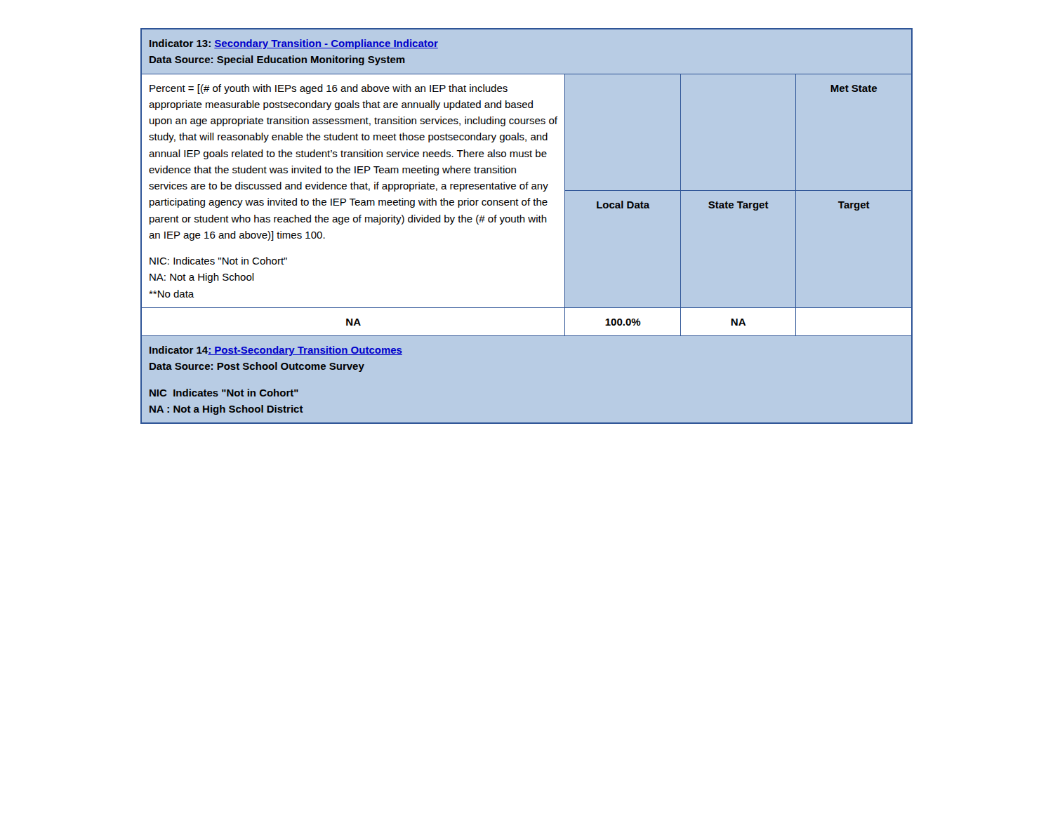| Indicator 13: Secondary Transition - Compliance Indicator Data Source: Special Education Monitoring System |
| Percent = [(# of youth with IEPs aged 16 and above with an IEP that includes appropriate measurable postsecondary goals that are annually updated and based upon an age appropriate transition assessment, transition services, including courses of study, that will reasonably enable the student to meet those postsecondary goals, and annual IEP goals related to the student’s transition service needs. There also must be evidence that the student was invited to the IEP Team meeting where transition services are to be discussed and evidence that, if appropriate, a representative of any participating agency was invited to the IEP Team meeting with the prior consent of the parent or student who has reached the age of majority) divided by the (# of youth with an IEP age 16 and above)] times 100. NIC: Indicates "Not in Cohort" NA: Not a High School **No data | | | Met State |
| Local Data | State Target | Target |
| NA | 100.0% | NA |
| Indicator 14 : Post-Secondary Transition Outcomes Data Source: Post School Outcome Survey NIC Indicates "Not in Cohort" NA : Not a High School District |